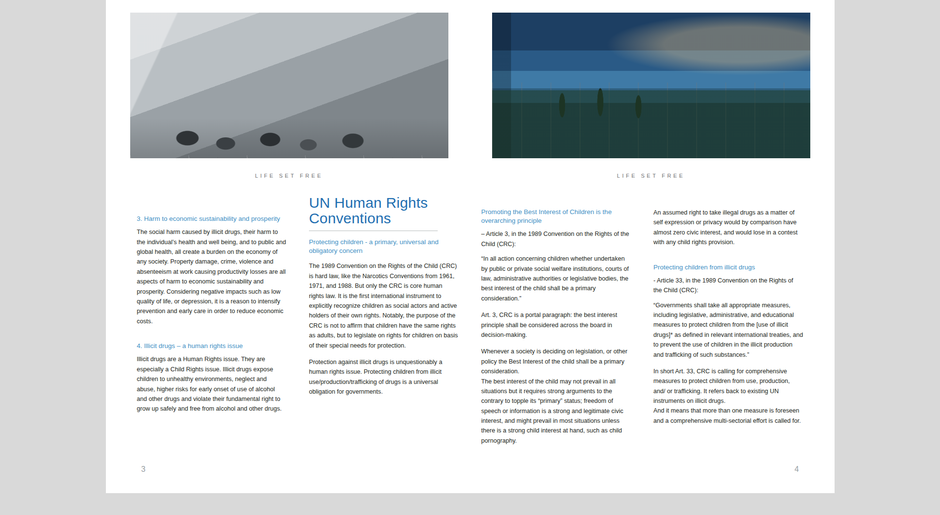Life Set Free
Life Set Free
3. Harm to economic sustainability and prosperity
The social harm caused by illicit drugs, their harm to the individual’s health and well being, and to public and global health, all create a burden on the economy of any society. Property damage, crime, violence and absenteeism at work causing productivity losses are all aspects of harm to economic sustainability and prosperity. Considering negative impacts such as low quality of life, or depression, it is a reason to intensify prevention and early care in order to reduce economic costs.
4. Illicit drugs – a human rights issue
Illicit drugs are a Human Rights issue. They are especially a Child Rights issue. Illicit drugs expose children to unhealthy environments, neglect and abuse, higher risks for early onset of use of alcohol and other drugs and violate their fundamental right to grow up safely and free from alcohol and other drugs.
UN Human Rights
Conventions
Protecting children - a primary, universal and obligatory concern
The 1989 Convention on the Rights of the Child (CRC) is hard law, like the Narcotics Conventions from 1961, 1971, and 1988. But only the CRC is core human rights law. It is the first international instrument to explicitly recognize children as social actors and active holders of their own rights. Notably, the purpose of the CRC is not to affirm that children have the same rights as adults, but to legislate on rights for children on basis of their special needs for protection.
Protection against illicit drugs is unquestionably a human rights issue. Protecting children from illicit use/production/trafficking of drugs is a universal obligation for governments.
Promoting the Best Interest of Children is the overarching principle
– Article 3, in the 1989 Convention on the Rights of the Child (CRC):
“In all action concerning children whether undertaken by public or private social welfare institutions, courts of law, administrative authorities or legislative bodies, the best interest of the child shall be a primary consideration.”
Art. 3, CRC is a portal paragraph: the best interest principle shall be considered across the board in decision-making.
Whenever a society is deciding on legislation, or other policy the Best Interest of the child shall be a primary consideration.
The best interest of the child may not prevail in all situations but it requires strong arguments to the contrary to topple its “primary” status; freedom of speech or information is a strong and legitimate civic interest, and might prevail in most situations unless there is a strong child interest at hand, such as child pornography.
An assumed right to take illegal drugs as a matter of self expression or privacy would by comparison have almost zero civic interest, and would lose in a contest with any child rights provision.
Protecting children from illicit drugs
- Article 33, in the 1989 Convention on the Rights of the Child (CRC):
“Governments shall take all appropriate measures, including legislative, administrative, and educational measures to protect children from the [use of illicit drugs]* as defined in relevant international treaties, and to prevent the use of children in the illicit production and trafficking of such substances.”
In short Art. 33, CRC is calling for comprehensive measures to protect children from use, production, and/ or trafficking. It refers back to existing UN instruments on illicit drugs.
And it means that more than one measure is foreseen and a comprehensive multi-sectorial effort is called for.
3
4